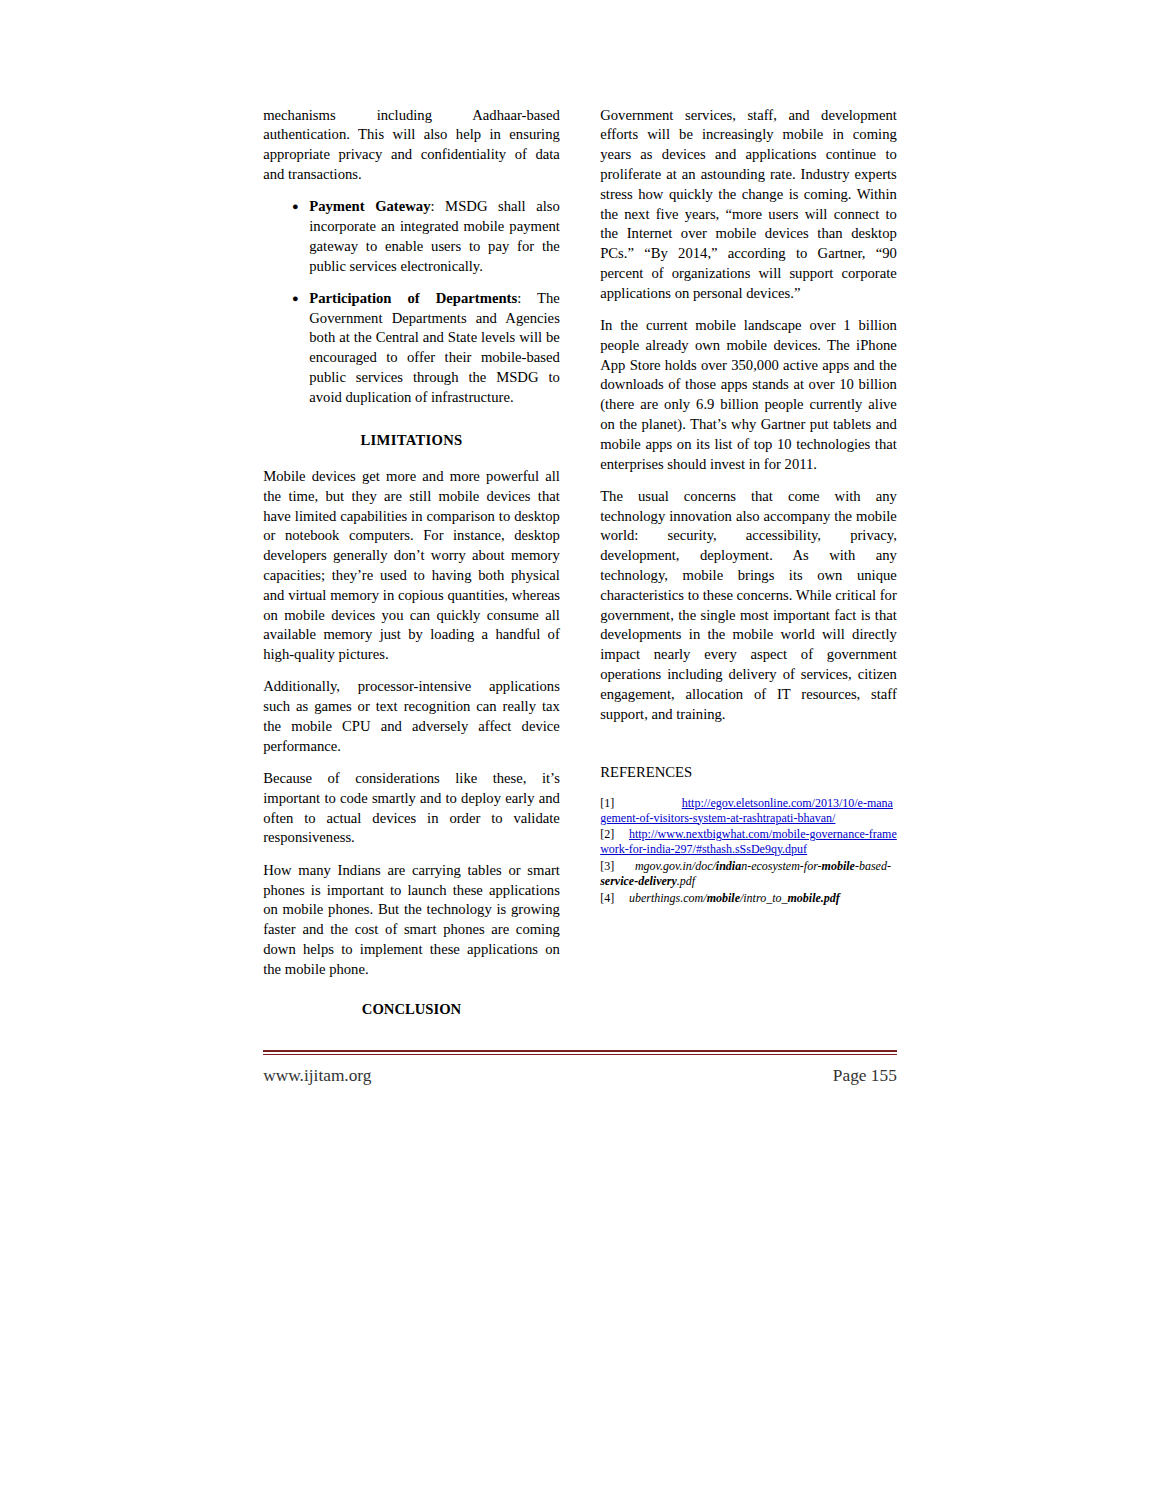mechanisms including Aadhaar-based authentication. This will also help in ensuring appropriate privacy and confidentiality of data and transactions.
Payment Gateway: MSDG shall also incorporate an integrated mobile payment gateway to enable users to pay for the public services electronically.
Participation of Departments: The Government Departments and Agencies both at the Central and State levels will be encouraged to offer their mobile-based public services through the MSDG to avoid duplication of infrastructure.
LIMITATIONS
Mobile devices get more and more powerful all the time, but they are still mobile devices that have limited capabilities in comparison to desktop or notebook computers. For instance, desktop developers generally don’t worry about memory capacities; they’re used to having both physical and virtual memory in copious quantities, whereas on mobile devices you can quickly consume all available memory just by loading a handful of high-quality pictures.
Additionally, processor-intensive applications such as games or text recognition can really tax the mobile CPU and adversely affect device performance.
Because of considerations like these, it’s important to code smartly and to deploy early and often to actual devices in order to validate responsiveness.
How many Indians are carrying tables or smart phones is important to launch these applications on mobile phones. But the technology is growing faster and the cost of smart phones are coming down helps to implement these applications on the mobile phone.
CONCLUSION
Government services, staff, and development efforts will be increasingly mobile in coming years as devices and applications continue to proliferate at an astounding rate. Industry experts stress how quickly the change is coming. Within the next five years, “more users will connect to the Internet over mobile devices than desktop PCs.” “By 2014,” according to Gartner, “90 percent of organizations will support corporate applications on personal devices.”
In the current mobile landscape over 1 billion people already own mobile devices. The iPhone App Store holds over 350,000 active apps and the downloads of those apps stands at over 10 billion (there are only 6.9 billion people currently alive on the planet). That’s why Gartner put tablets and mobile apps on its list of top 10 technologies that enterprises should invest in for 2011.
The usual concerns that come with any technology innovation also accompany the mobile world: security, accessibility, privacy, development, deployment. As with any technology, mobile brings its own unique characteristics to these concerns. While critical for government, the single most important fact is that developments in the mobile world will directly impact nearly every aspect of government operations including delivery of services, citizen engagement, allocation of IT resources, staff support, and training.
REFERENCES
[1] http://egov.eletsonline.com/2013/10/e-management-of-visitors-system-at-rashtrapati-bhavan/
[2] http://www.nextbigwhat.com/mobile-governance-framework-for-india-297/#sthash.sSsDe9qy.dpuf
[3] mgov.gov.in/doc/india n-ecosystem-for-mobile-based-service-delivery.pdf
[4] uberthings.com/mobile/intro_to_mobile.pdf
www.ijitam.org
Page 155